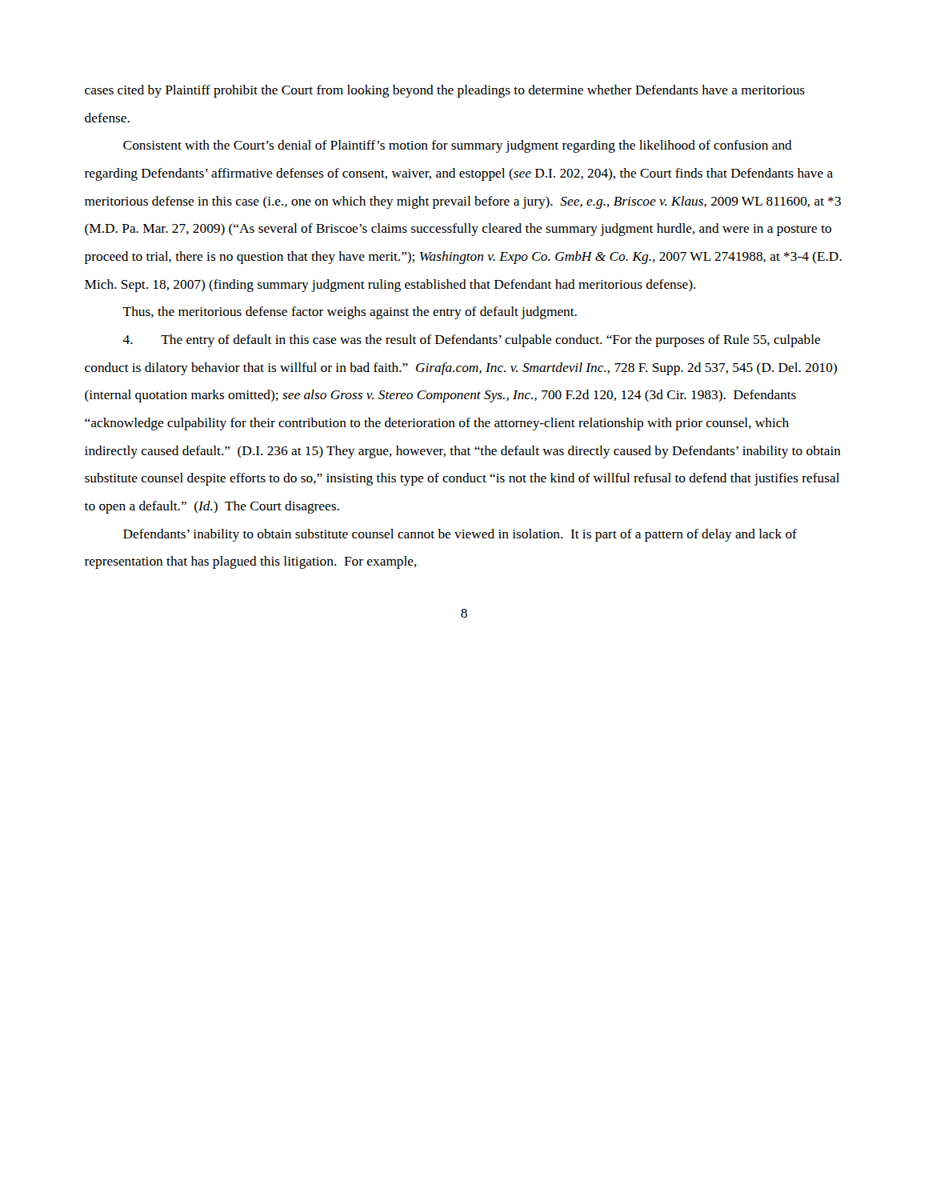cases cited by Plaintiff prohibit the Court from looking beyond the pleadings to determine whether Defendants have a meritorious defense.
Consistent with the Court’s denial of Plaintiff’s motion for summary judgment regarding the likelihood of confusion and regarding Defendants’ affirmative defenses of consent, waiver, and estoppel (see D.I. 202, 204), the Court finds that Defendants have a meritorious defense in this case (i.e., one on which they might prevail before a jury). See, e.g., Briscoe v. Klaus, 2009 WL 811600, at *3 (M.D. Pa. Mar. 27, 2009) (“As several of Briscoe’s claims successfully cleared the summary judgment hurdle, and were in a posture to proceed to trial, there is no question that they have merit.”); Washington v. Expo Co. GmbH & Co. Kg., 2007 WL 2741988, at *3-4 (E.D. Mich. Sept. 18, 2007) (finding summary judgment ruling established that Defendant had meritorious defense).
Thus, the meritorious defense factor weighs against the entry of default judgment.
4.  The entry of default in this case was the result of Defendants’ culpable conduct. “For the purposes of Rule 55, culpable conduct is dilatory behavior that is willful or in bad faith.” Girafa.com, Inc. v. Smartdevil Inc., 728 F. Supp. 2d 537, 545 (D. Del. 2010) (internal quotation marks omitted); see also Gross v. Stereo Component Sys., Inc., 700 F.2d 120, 124 (3d Cir. 1983). Defendants “acknowledge culpability for their contribution to the deterioration of the attorney-client relationship with prior counsel, which indirectly caused default.” (D.I. 236 at 15) They argue, however, that “the default was directly caused by Defendants’ inability to obtain substitute counsel despite efforts to do so,” insisting this type of conduct “is not the kind of willful refusal to defend that justifies refusal to open a default.” (Id.) The Court disagrees.
Defendants’ inability to obtain substitute counsel cannot be viewed in isolation. It is part of a pattern of delay and lack of representation that has plagued this litigation. For example,
8